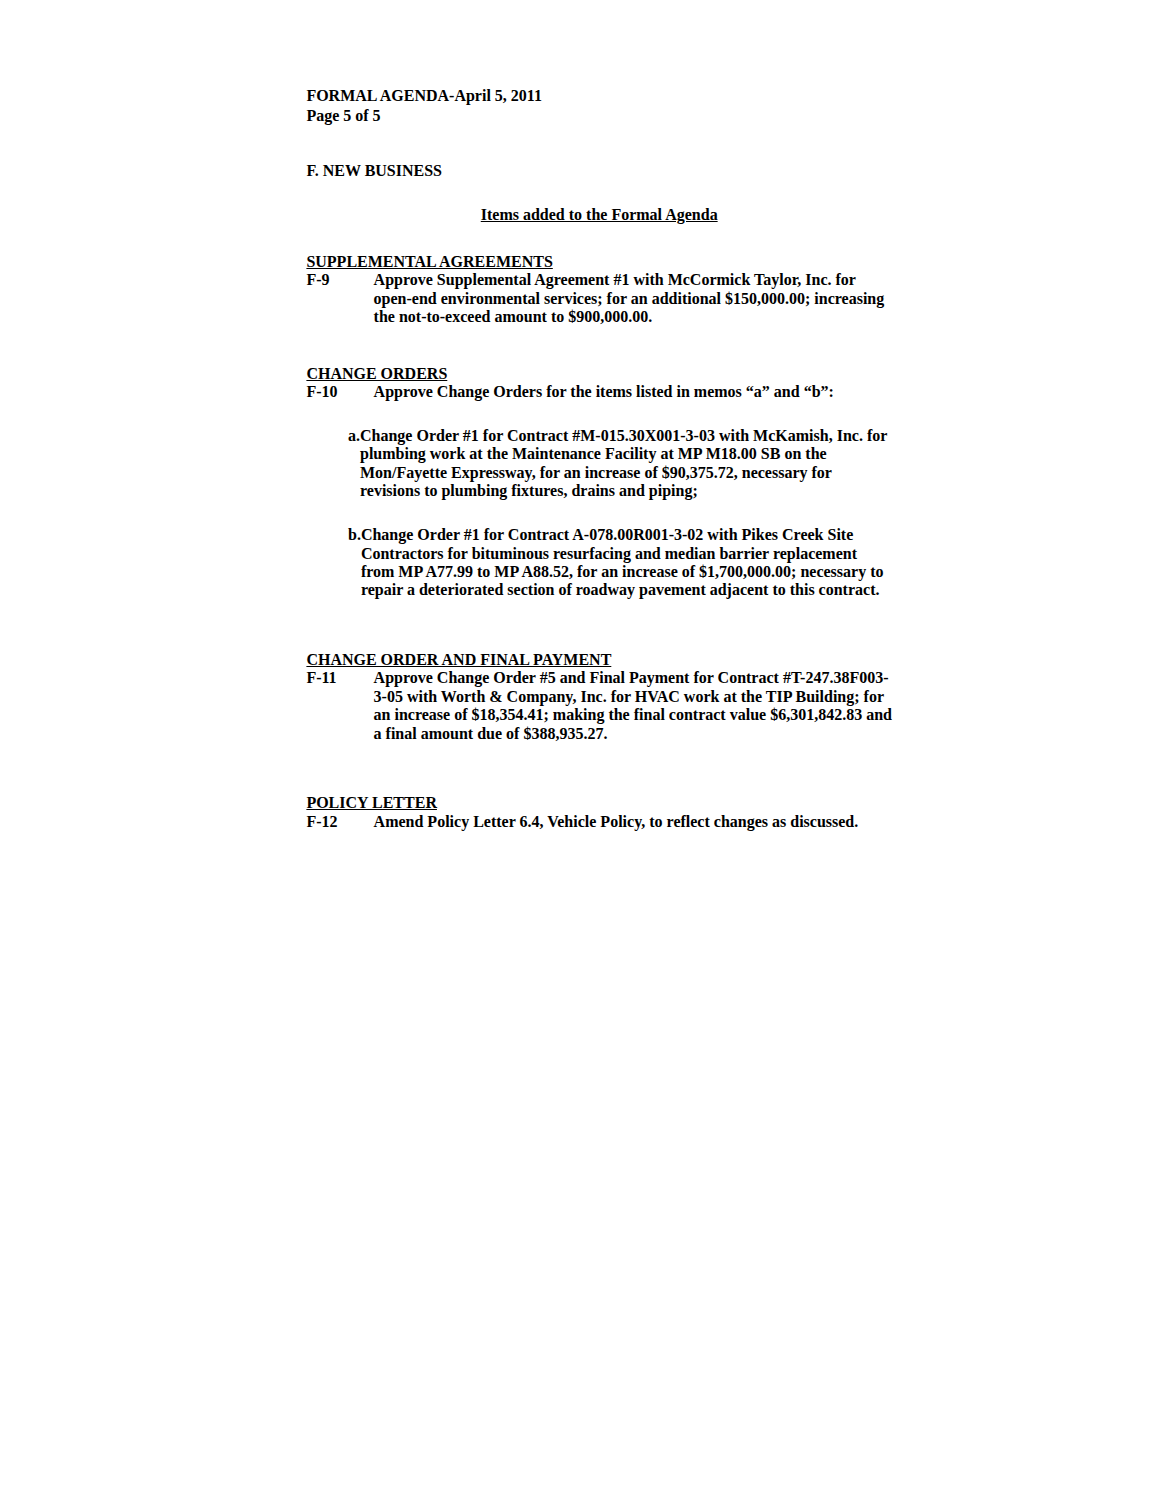FORMAL AGENDA-April 5, 2011
Page 5 of 5
F. NEW BUSINESS
Items added to the Formal Agenda
SUPPLEMENTAL AGREEMENTS
F-9
Approve Supplemental Agreement #1 with McCormick Taylor, Inc. for open-end environmental services; for an additional $150,000.00; increasing the not-to-exceed amount to $900,000.00.
CHANGE ORDERS
F-10
Approve Change Orders for the items listed in memos “a” and “b”:
a.
Change Order #1 for Contract #M-015.30X001-3-03 with McKamish, Inc. for plumbing work at the Maintenance Facility at MP M18.00 SB on the Mon/Fayette Expressway, for an increase of $90,375.72, necessary for revisions to plumbing fixtures, drains and piping;
b.
Change Order #1 for Contract A-078.00R001-3-02 with Pikes Creek Site Contractors for bituminous resurfacing and median barrier replacement from MP A77.99 to MP A88.52, for an increase of $1,700,000.00; necessary to repair a deteriorated section of roadway pavement adjacent to this contract.
CHANGE ORDER AND FINAL PAYMENT
F-11
Approve Change Order #5 and Final Payment for Contract #T-247.38F003-3-05 with Worth & Company, Inc. for HVAC work at the TIP Building; for an increase of $18,354.41; making the final contract value $6,301,842.83 and a final amount due of $388,935.27.
POLICY LETTER
F-12
Amend Policy Letter 6.4, Vehicle Policy, to reflect changes as discussed.